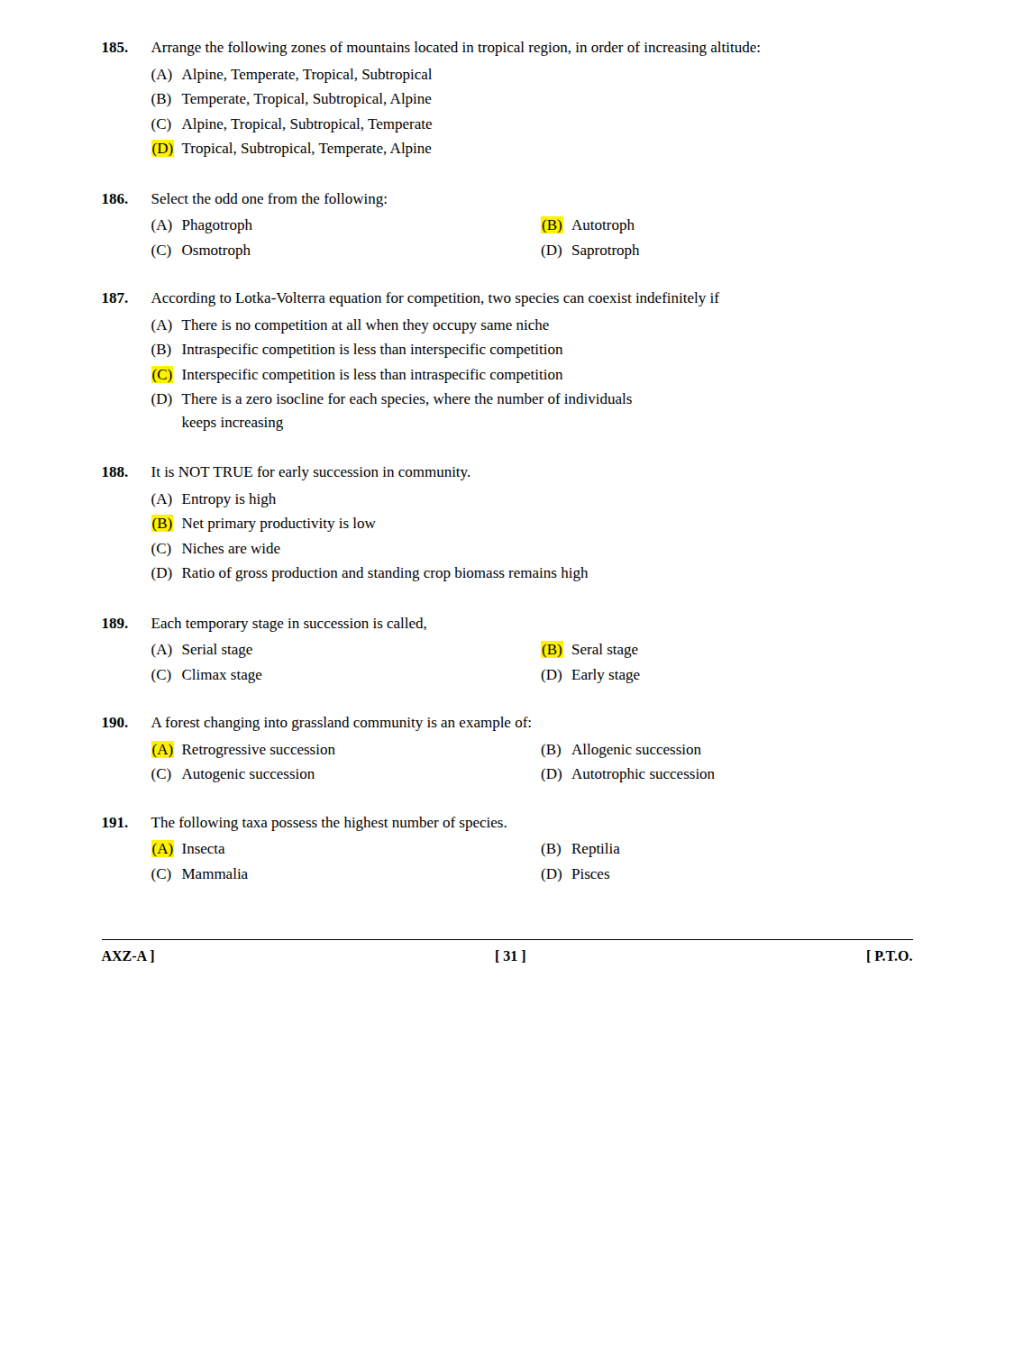185.
Arrange the following zones of mountains located in tropical region, in order of increasing altitude:
(A) Alpine, Temperate, Tropical, Subtropical
(B) Temperate, Tropical, Subtropical, Alpine
(C) Alpine, Tropical, Subtropical, Temperate
(D) Tropical, Subtropical, Temperate, Alpine
186.
Select the odd one from the following:
(A) Phagotroph
(B) Autotroph
(C) Osmotroph
(D) Saprotroph
187.
According to Lotka-Volterra equation for competition, two species can coexist indefinitely if
(A) There is no competition at all when they occupy same niche
(B) Intraspecific competition is less than interspecific competition
(C) Interspecific competition is less than intraspecific competition
(D) There is a zero isocline for each species, where the number of individuals keeps increasing
188.
It is NOT TRUE for early succession in community.
(A) Entropy is high
(B) Net primary productivity is low
(C) Niches are wide
(D) Ratio of gross production and standing crop biomass remains high
189.
Each temporary stage in succession is called,
(A) Serial stage
(B) Seral stage
(C) Climax stage
(D) Early stage
190.
A forest changing into grassland community is an example of:
(A) Retrogressive succession
(B) Allogenic succession
(C) Autogenic succession
(D) Autotrophic succession
191.
The following taxa possess the highest number of species.
(A) Insecta
(B) Reptilia
(C) Mammalia
(D) Pisces
AXZ-A ]
[ 31 ]
[ P.T.O.